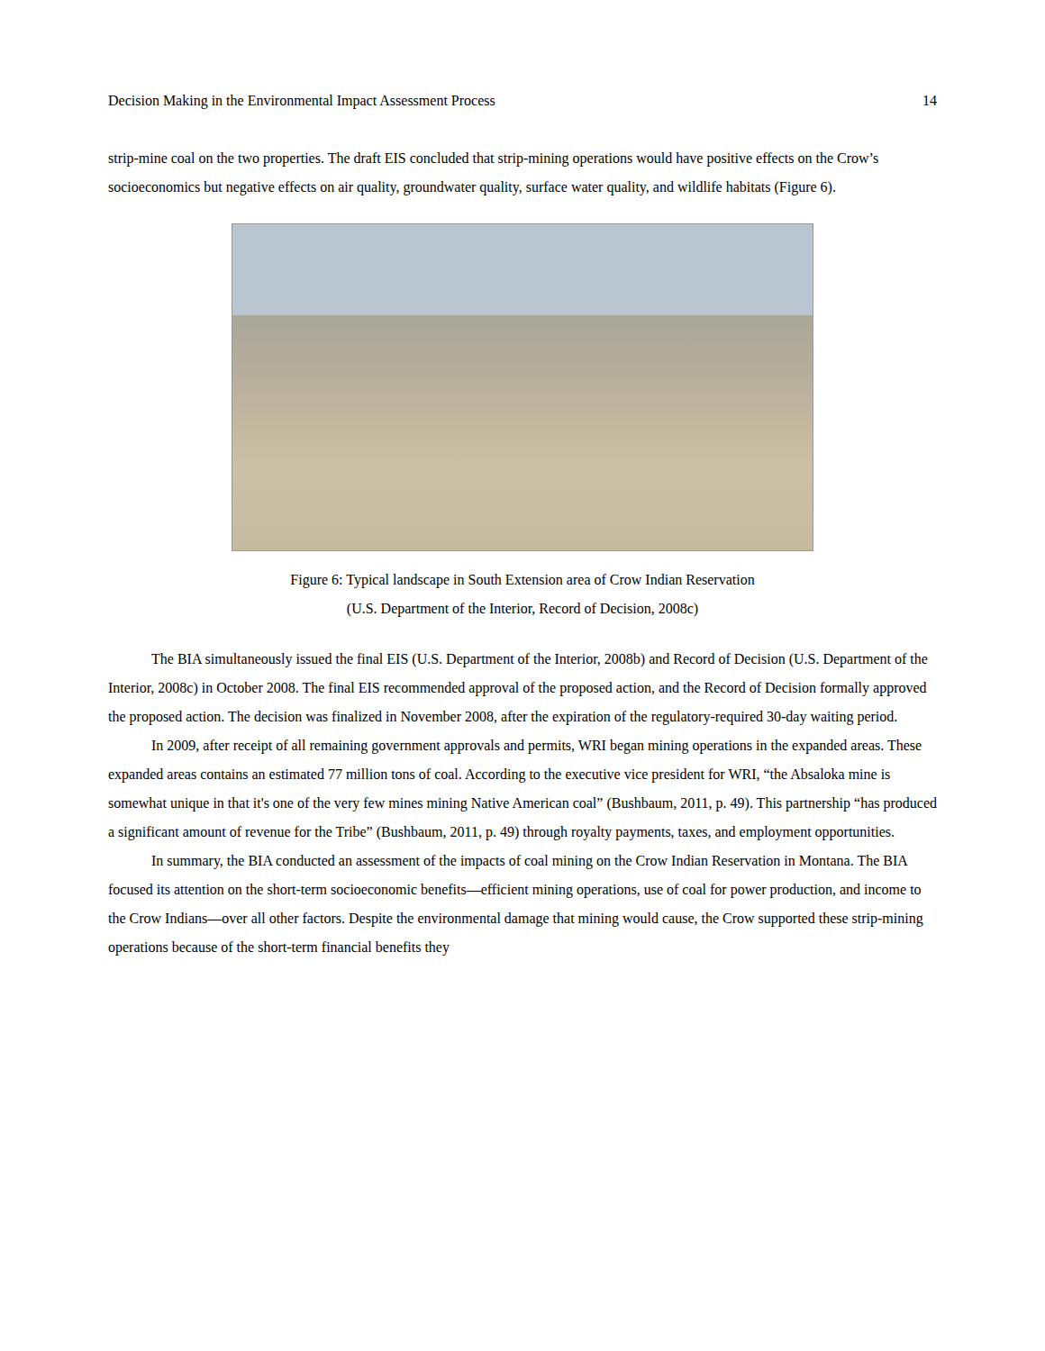Decision Making in the Environmental Impact Assessment Process 14
strip-mine coal on the two properties. The draft EIS concluded that strip-mining operations would have positive effects on the Crow’s socioeconomics but negative effects on air quality, groundwater quality, surface water quality, and wildlife habitats (Figure 6).
Figure 6: Typical landscape in South Extension area of Crow Indian Reservation (U.S. Department of the Interior, Record of Decision, 2008c)
The BIA simultaneously issued the final EIS (U.S. Department of the Interior, 2008b) and Record of Decision (U.S. Department of the Interior, 2008c) in October 2008. The final EIS recommended approval of the proposed action, and the Record of Decision formally approved the proposed action. The decision was finalized in November 2008, after the expiration of the regulatory-required 30-day waiting period.
In 2009, after receipt of all remaining government approvals and permits, WRI began mining operations in the expanded areas. These expanded areas contains an estimated 77 million tons of coal. According to the executive vice president for WRI, “the Absaloka mine is somewhat unique in that it's one of the very few mines mining Native American coal” (Bushbaum, 2011, p. 49). This partnership “has produced a significant amount of revenue for the Tribe” (Bushbaum, 2011, p. 49) through royalty payments, taxes, and employment opportunities.
In summary, the BIA conducted an assessment of the impacts of coal mining on the Crow Indian Reservation in Montana. The BIA focused its attention on the short-term socioeconomic benefits—efficient mining operations, use of coal for power production, and income to the Crow Indians—over all other factors. Despite the environmental damage that mining would cause, the Crow supported these strip-mining operations because of the short-term financial benefits they